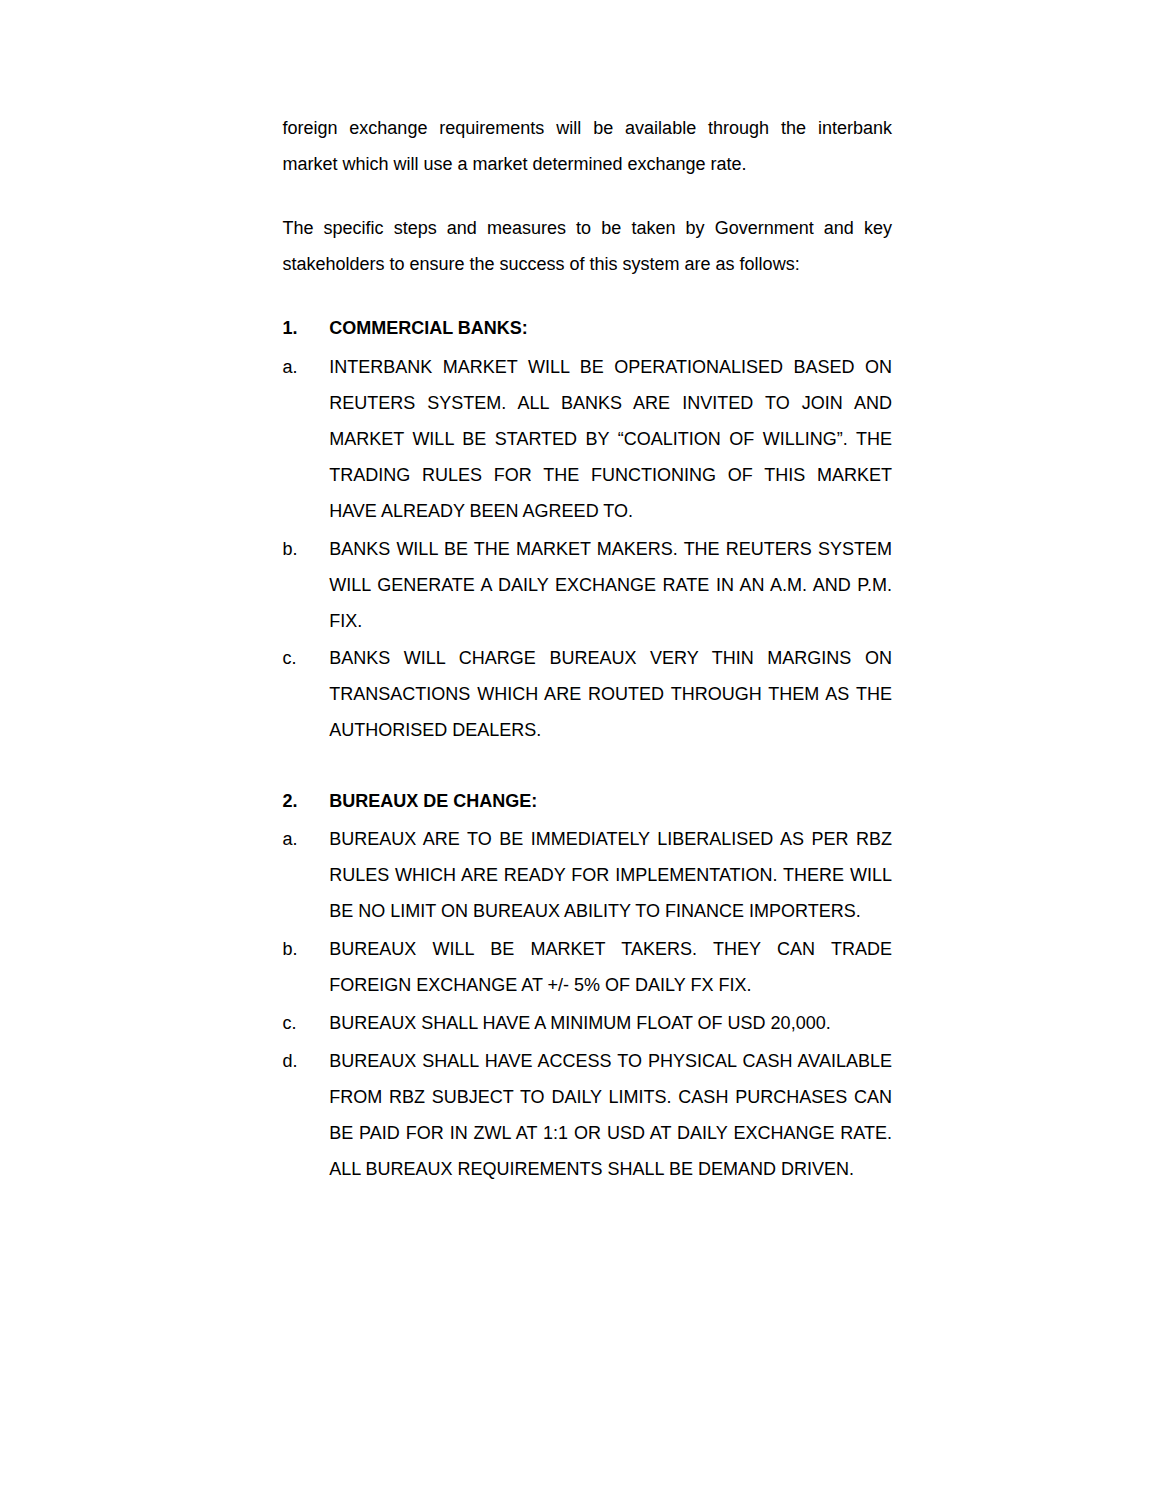foreign exchange requirements will be available through the interbank market which will use a market determined exchange rate.
The specific steps and measures to be taken by Government and key stakeholders to ensure the success of this system are as follows:
1. COMMERCIAL BANKS:
a. Interbank market will be operationalised based on Reuters system. All banks are invited to join and market will be started by “coalition of willing”. The trading rules for the functioning of this market have already been agreed to.
b. Banks will be the market makers. The Reuters system will generate a daily exchange rate in an a.m. and p.m. fix.
c. Banks will charge bureaux very thin margins on transactions which are routed through them as the authorised dealers.
2. BUREAUX DE CHANGE:
a. Bureaux are to be immediately liberalised as per RBZ rules which are ready for implementation. There will be no limit on bureaux ability to finance importers.
b. Bureaux will be market takers. They can trade foreign exchange at +/- 5% of daily FX fix.
c. Bureaux shall have a minimum float of USD 20,000.
d. Bureaux shall have access to physical cash available from RBZ subject to daily limits. Cash purchases can be paid for in ZWL at 1:1 or USD at daily exchange rate. All bureaux requirements shall be demand driven.